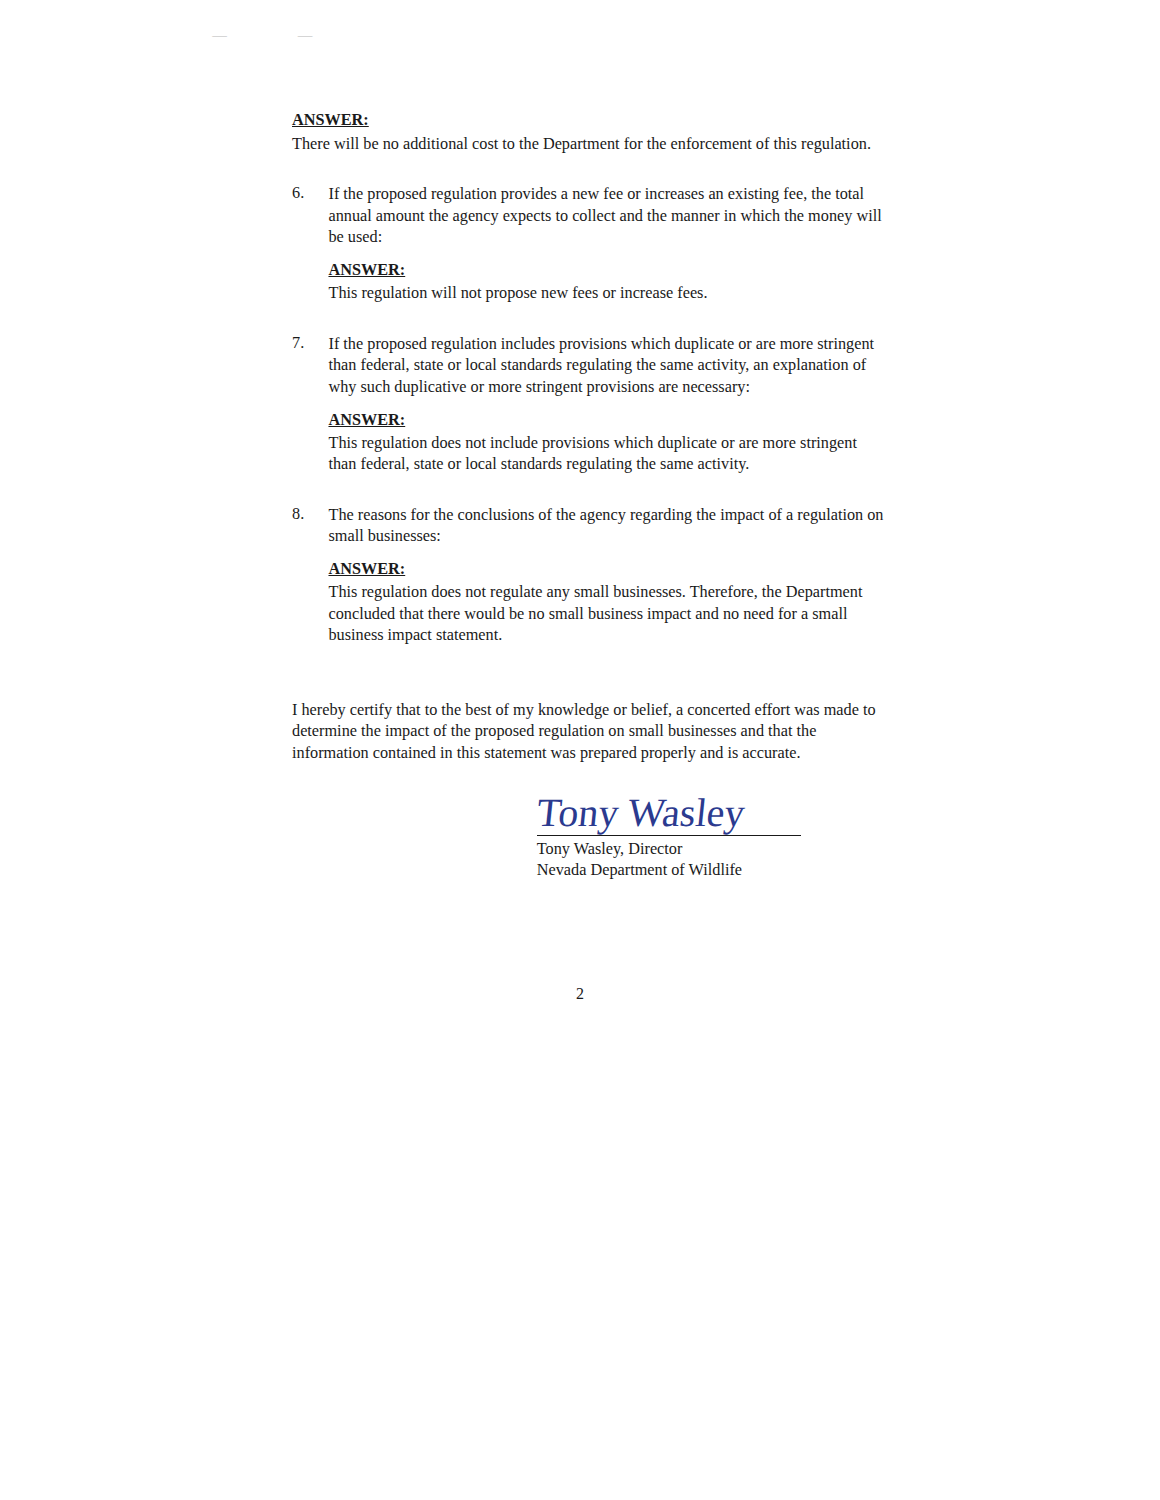— —
ANSWER:
There will be no additional cost to the Department for the enforcement of this regulation.
6.
If the proposed regulation provides a new fee or increases an existing fee, the total annual amount the agency expects to collect and the manner in which the money will be used:
ANSWER:
This regulation will not propose new fees or increase fees.
7.
If the proposed regulation includes provisions which duplicate or are more stringent than federal, state or local standards regulating the same activity, an explanation of why such duplicative or more stringent provisions are necessary:
ANSWER:
This regulation does not include provisions which duplicate or are more stringent than federal, state or local standards regulating the same activity.
8.
The reasons for the conclusions of the agency regarding the impact of a regulation on small businesses:
ANSWER:
This regulation does not regulate any small businesses. Therefore, the Department concluded that there would be no small business impact and no need for a small business impact statement.
I hereby certify that to the best of my knowledge or belief, a concerted effort was made to determine the impact of the proposed regulation on small businesses and that the information contained in this statement was prepared properly and is accurate.
Tony Wasley
Tony Wasley, Director
Nevada Department of Wildlife
2